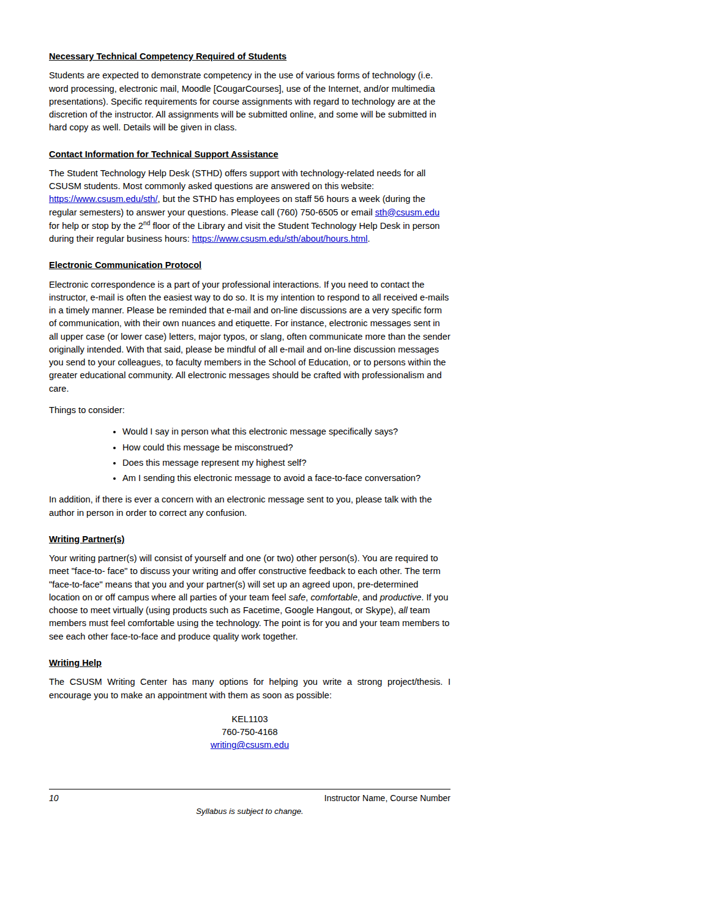Necessary Technical Competency Required of Students
Students are expected to demonstrate competency in the use of various forms of technology (i.e. word processing, electronic mail, Moodle [CougarCourses], use of the Internet, and/or multimedia presentations). Specific requirements for course assignments with regard to technology are at the discretion of the instructor. All assignments will be submitted online, and some will be submitted in hard copy as well. Details will be given in class.
Contact Information for Technical Support Assistance
The Student Technology Help Desk (STHD) offers support with technology-related needs for all CSUSM students. Most commonly asked questions are answered on this website: https://www.csusm.edu/sth/, but the STHD has employees on staff 56 hours a week (during the regular semesters) to answer your questions. Please call (760) 750-6505 or email sth@csusm.edu for help or stop by the 2nd floor of the Library and visit the Student Technology Help Desk in person during their regular business hours: https://www.csusm.edu/sth/about/hours.html.
Electronic Communication Protocol
Electronic correspondence is a part of your professional interactions. If you need to contact the instructor, e-mail is often the easiest way to do so. It is my intention to respond to all received e-mails in a timely manner. Please be reminded that e-mail and on-line discussions are a very specific form of communication, with their own nuances and etiquette. For instance, electronic messages sent in all upper case (or lower case) letters, major typos, or slang, often communicate more than the sender originally intended. With that said, please be mindful of all e-mail and on-line discussion messages you send to your colleagues, to faculty members in the School of Education, or to persons within the greater educational community. All electronic messages should be crafted with professionalism and care.
Things to consider:
Would I say in person what this electronic message specifically says?
How could this message be misconstrued?
Does this message represent my highest self?
Am I sending this electronic message to avoid a face-to-face conversation?
In addition, if there is ever a concern with an electronic message sent to you, please talk with the author in person in order to correct any confusion.
Writing Partner(s)
Your writing partner(s) will consist of yourself and one (or two) other person(s). You are required to meet "face-to- face" to discuss your writing and offer constructive feedback to each other. The term "face-to-face" means that you and your partner(s) will set up an agreed upon, pre-determined location on or off campus where all parties of your team feel safe, comfortable, and productive. If you choose to meet virtually (using products such as Facetime, Google Hangout, or Skype), all team members must feel comfortable using the technology. The point is for you and your team members to see each other face-to-face and produce quality work together.
Writing Help
The CSUSM Writing Center has many options for helping you write a strong project/thesis. I encourage you to make an appointment with them as soon as possible:
KEL1103
760-750-4168
writing@csusm.edu
10 Instructor Name, Course Number
Syllabus is subject to change.